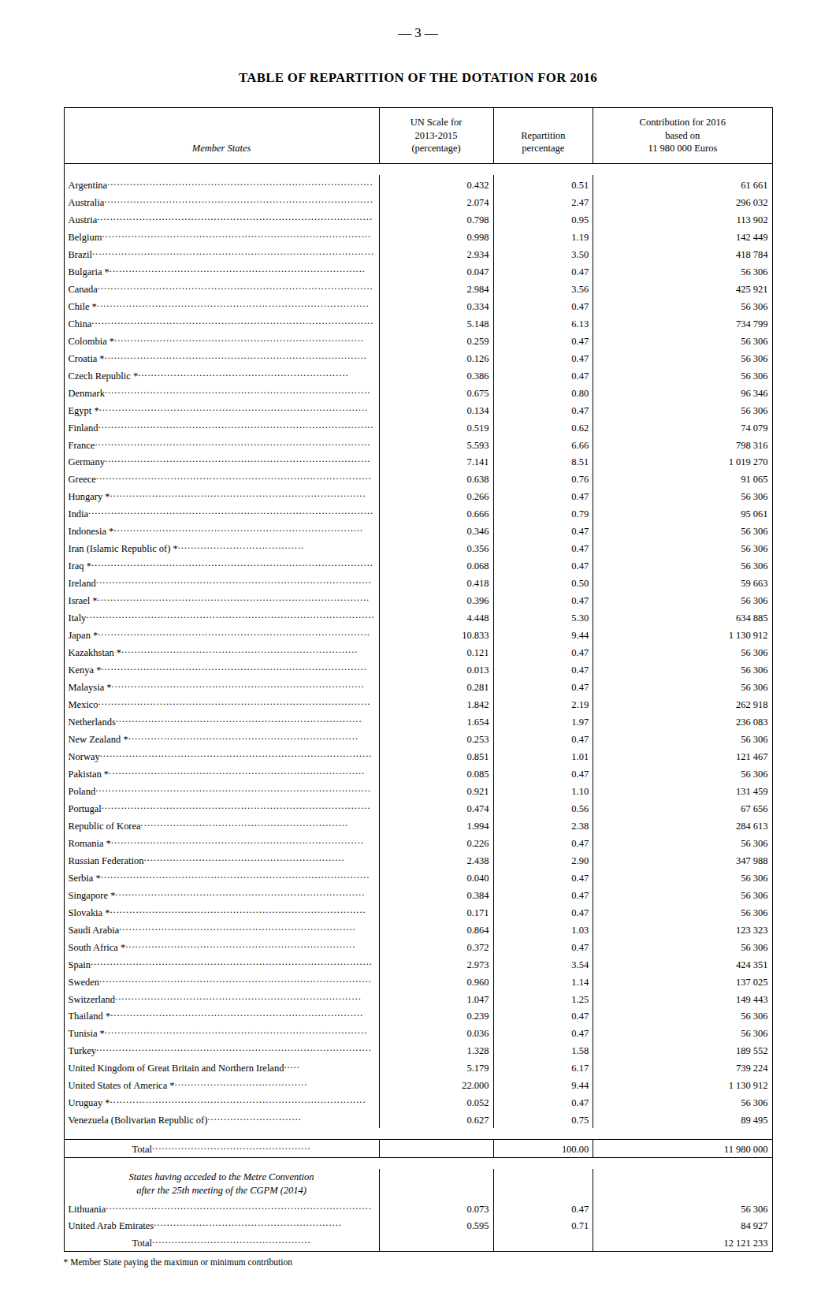— 3 —
Table of Repartition of the Dotation for 2016
| Member States | UN Scale for 2013-2015 (percentage) | Repartition percentage | Contribution for 2016 based on 11 980 000 Euros |
| --- | --- | --- | --- |
| Argentina .................................................................................. | 0.432 | 0.51 | 61 661 |
| Australia ................................................................................... | 2.074 | 2.47 | 296 032 |
| Austria ..................................................................................... | 0.798 | 0.95 | 113 902 |
| Belgium ................................................................................... | 0.998 | 1.19 | 142 449 |
| Brazil ....................................................................................... | 2.934 | 3.50 | 418 784 |
| Bulgaria * ............................................................................... | 0.047 | 0.47 | 56 306 |
| Canada ..................................................................................... | 2.984 | 3.56 | 425 921 |
| Chile * .................................................................................... | 0.334 | 0.47 | 56 306 |
| China ....................................................................................... | 5.148 | 6.13 | 734 799 |
| Colombia * ............................................................................. | 0.259 | 0.47 | 56 306 |
| Croatia * ................................................................................. | 0.126 | 0.47 | 56 306 |
| Czech Republic * ................................................................. | 0.386 | 0.47 | 56 306 |
| Denmark .................................................................................. | 0.675 | 0.80 | 96 346 |
| Egypt * ................................................................................... | 0.134 | 0.47 | 56 306 |
| Finland ..................................................................................... | 0.519 | 0.62 | 74 079 |
| France ..................................................................................... | 5.593 | 6.66 | 798 316 |
| Germany .................................................................................. | 7.141 | 8.51 | 1 019 270 |
| Greece ..................................................................................... | 0.638 | 0.76 | 91 065 |
| Hungary * ............................................................................... | 0.266 | 0.47 | 56 306 |
| India ........................................................................................ | 0.666 | 0.79 | 95 061 |
| Indonesia * ............................................................................. | 0.346 | 0.47 | 56 306 |
| Iran (Islamic Republic of) * ....................................... | 0.356 | 0.47 | 56 306 |
| Iraq * ....................................................................................... | 0.068 | 0.47 | 56 306 |
| Ireland ..................................................................................... | 0.418 | 0.50 | 59 663 |
| Israel * .................................................................................... | 0.396 | 0.47 | 56 306 |
| Italy ......................................................................................... | 4.448 | 5.30 | 634 885 |
| Japan * .................................................................................... | 10.833 | 9.44 | 1 130 912 |
| Kazakhstan * ......................................................................... | 0.121 | 0.47 | 56 306 |
| Kenya * .................................................................................. | 0.013 | 0.47 | 56 306 |
| Malaysia * .............................................................................. | 0.281 | 0.47 | 56 306 |
| Mexico .................................................................................... | 1.842 | 2.19 | 262 918 |
| Netherlands ............................................................................ | 1.654 | 1.97 | 236 083 |
| New Zealand * ....................................................................... | 0.253 | 0.47 | 56 306 |
| Norway .................................................................................... | 0.851 | 1.01 | 121 467 |
| Pakistan * ............................................................................... | 0.085 | 0.47 | 56 306 |
| Poland ..................................................................................... | 0.921 | 1.10 | 131 459 |
| Portugal ................................................................................... | 0.474 | 0.56 | 67 656 |
| Republic of Korea ................................................................ | 1.994 | 2.38 | 284 613 |
| Romania * .............................................................................. | 0.226 | 0.47 | 56 306 |
| Russian Federation .............................................................. | 2.438 | 2.90 | 347 988 |
| Serbia * ................................................................................... | 0.040 | 0.47 | 56 306 |
| Singapore * ............................................................................. | 0.384 | 0.47 | 56 306 |
| Slovakia * ............................................................................... | 0.171 | 0.47 | 56 306 |
| Saudi Arabia ......................................................................... | 0.864 | 1.03 | 123 323 |
| South Africa * ....................................................................... | 0.372 | 0.47 | 56 306 |
| Spain ....................................................................................... | 2.973 | 3.54 | 424 351 |
| Sweden .................................................................................... | 0.960 | 1.14 | 137 025 |
| Switzerland ............................................................................ | 1.047 | 1.25 | 149 443 |
| Thailand * .............................................................................. | 0.239 | 0.47 | 56 306 |
| Tunisia * ................................................................................. | 0.036 | 0.47 | 56 306 |
| Turkey ..................................................................................... | 1.328 | 1.58 | 189 552 |
| United Kingdom of Great Britain and Northern Ireland ..... | 5.179 | 6.17 | 739 224 |
| United States of America * ......................................... | 22.000 | 9.44 | 1 130 912 |
| Uruguay * ............................................................................... | 0.052 | 0.47 | 56 306 |
| Venezuela (Bolivarian Republic of) ............................. | 0.627 | 0.75 | 89 495 |
| Total ................................................. | | 100.00 | 11 980 000 |
| States having acceded to the Metre Convention after the 25th meeting of the CGPM (2014) | | | |
| Lithuania .................................................................................. | 0.073 | 0.47 | 56 306 |
| United Arab Emirates .......................................................... | 0.595 | 0.71 | 84 927 |
| Total ................................................. | | | 12 121 233 |
* Member State paying the maximun or minimum contribution